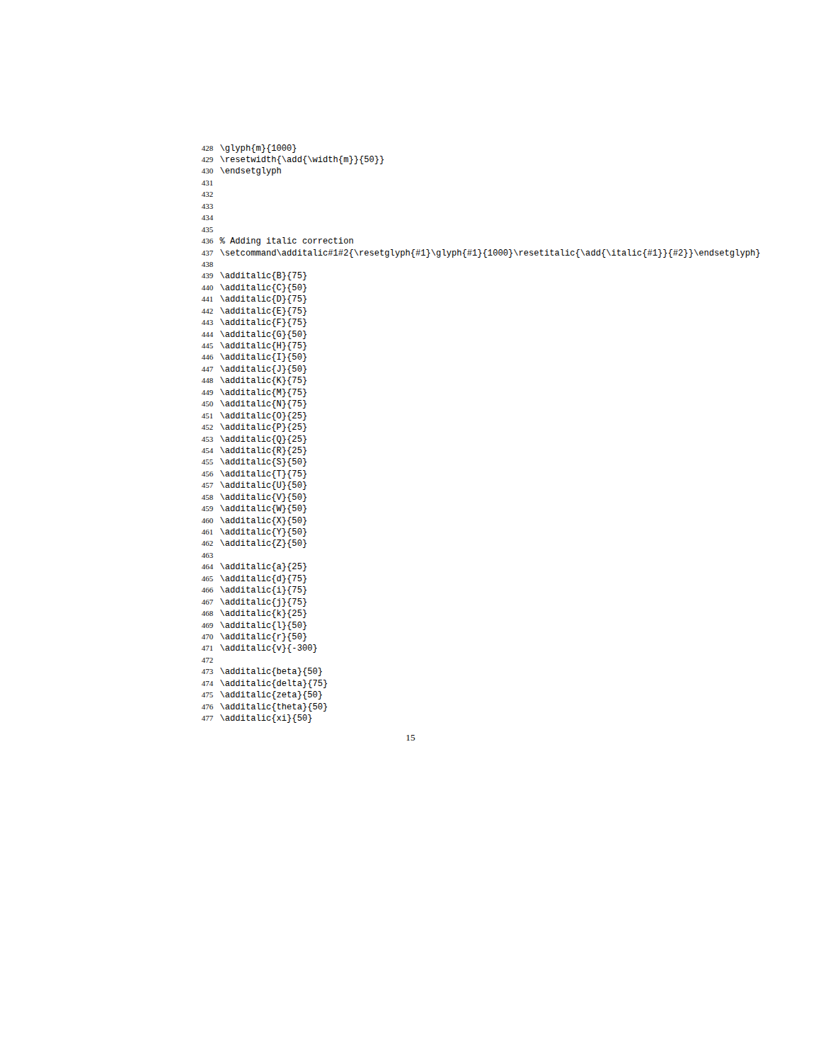428\glyph{m}{1000}429\resetwidth{\add{\width{m}}{50}}430\endsetglyph 431432433434435436% Adding italic correction 437\setcommand\additalic#1#2{\resetglyph{#1}\glyph{#1}{1000}\resetitalic{\add{\italic{#1}}{#2}}\endsetglyph}438439\additalic{B}{75}440\additalic{C}{50}441\additalic{D}{75}442\additalic{E}{75}443\additalic{F}{75}444\additalic{G}{50}445\additalic{H}{75}446\additalic{I}{50}447\additalic{J}{50}448\additalic{K}{75}449\additalic{M}{75}450\additalic{N}{75}451\additalic{O}{25}452\additalic{P}{25}453\additalic{Q}{25}454\additalic{R}{25}455\additalic{S}{50}456\additalic{T}{75}457\additalic{U}{50}458\additalic{V}{50}459\additalic{W}{50}460\additalic{X}{50}461\additalic{Y}{50}462\additalic{Z}{50}463464\additalic{a}{25}465\additalic{d}{75}466\additalic{i}{75}467\additalic{j}{75}468\additalic{k}{25}469\additalic{l}{50}470\additalic{r}{50}471\additalic{v}{-300}472473\additalic{beta}{50}474\additalic{delta}{75}475\additalic{zeta}{50}476\additalic{theta}{50}477\additalic{xi}{50}
15